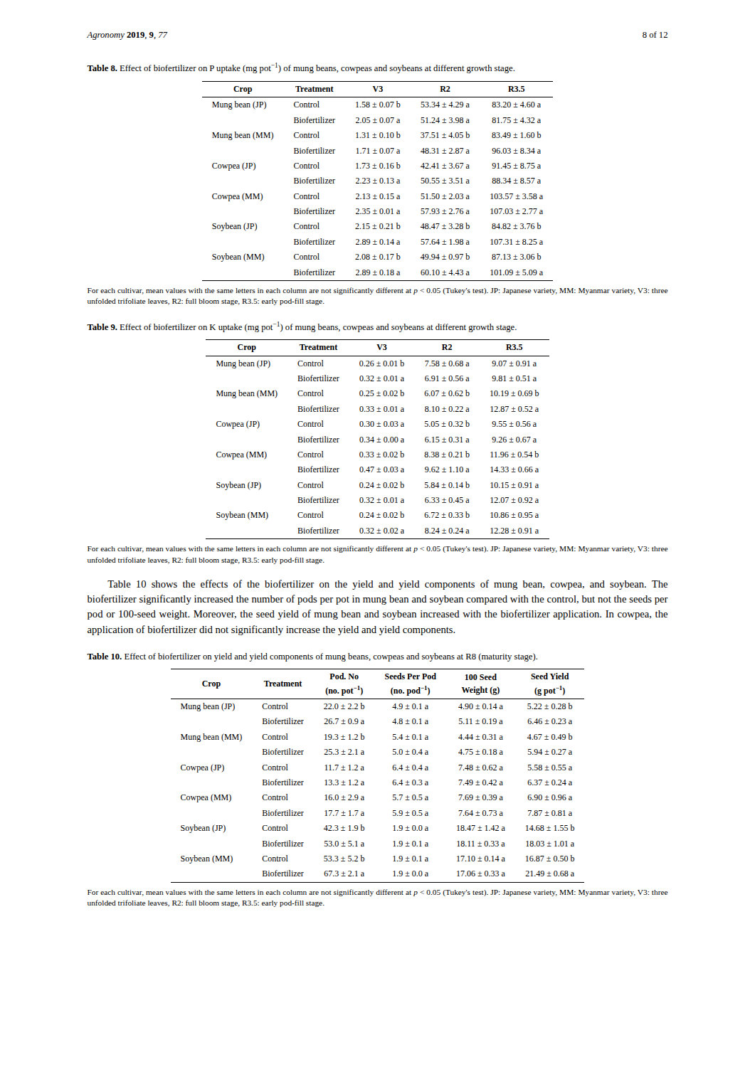Agronomy 2019, 9, 77
8 of 12
Table 8. Effect of biofertilizer on P uptake (mg pot−1) of mung beans, cowpeas and soybeans at different growth stage.
| Crop | Treatment | V3 | R2 | R3.5 |
| --- | --- | --- | --- | --- |
| Mung bean (JP) | Control | 1.58 ± 0.07 b | 53.34 ± 4.29 a | 83.20 ± 4.60 a |
| | Biofertilizer | 2.05 ± 0.07 a | 51.24 ± 3.98 a | 81.75 ± 4.32 a |
| Mung bean (MM) | Control | 1.31 ± 0.10 b | 37.51 ± 4.05 b | 83.49 ± 1.60 b |
| | Biofertilizer | 1.71 ± 0.07 a | 48.31 ± 2.87 a | 96.03 ± 8.34 a |
| Cowpea (JP) | Control | 1.73 ± 0.16 b | 42.41 ± 3.67 a | 91.45 ± 8.75 a |
| | Biofertilizer | 2.23 ± 0.13 a | 50.55 ± 3.51 a | 88.34 ± 8.57 a |
| Cowpea (MM) | Control | 2.13 ± 0.15 a | 51.50 ± 2.03 a | 103.57 ± 3.58 a |
| | Biofertilizer | 2.35 ± 0.01 a | 57.93 ± 2.76 a | 107.03 ± 2.77 a |
| Soybean (JP) | Control | 2.15 ± 0.21 b | 48.47 ± 3.28 b | 84.82 ± 3.76 b |
| | Biofertilizer | 2.89 ± 0.14 a | 57.64 ± 1.98 a | 107.31 ± 8.25 a |
| Soybean (MM) | Control | 2.08 ± 0.17 b | 49.94 ± 0.97 b | 87.13 ± 3.06 b |
| | Biofertilizer | 2.89 ± 0.18 a | 60.10 ± 4.43 a | 101.09 ± 5.09 a |
For each cultivar, mean values with the same letters in each column are not significantly different at p < 0.05 (Tukey's test). JP: Japanese variety, MM: Myanmar variety, V3: three unfolded trifoliate leaves, R2: full bloom stage, R3.5: early pod-fill stage.
Table 9. Effect of biofertilizer on K uptake (mg pot−1) of mung beans, cowpeas and soybeans at different growth stage.
| Crop | Treatment | V3 | R2 | R3.5 |
| --- | --- | --- | --- | --- |
| Mung bean (JP) | Control | 0.26 ± 0.01 b | 7.58 ± 0.68 a | 9.07 ± 0.91 a |
| | Biofertilizer | 0.32 ± 0.01 a | 6.91 ± 0.56 a | 9.81 ± 0.51 a |
| Mung bean (MM) | Control | 0.25 ± 0.02 b | 6.07 ± 0.62 b | 10.19 ± 0.69 b |
| | Biofertilizer | 0.33 ± 0.01 a | 8.10 ± 0.22 a | 12.87 ± 0.52 a |
| Cowpea (JP) | Control | 0.30 ± 0.03 a | 5.05 ± 0.32 b | 9.55 ± 0.56 a |
| | Biofertilizer | 0.34 ± 0.00 a | 6.15 ± 0.31 a | 9.26 ± 0.67 a |
| Cowpea (MM) | Control | 0.33 ± 0.02 b | 8.38 ± 0.21 b | 11.96 ± 0.54 b |
| | Biofertilizer | 0.47 ± 0.03 a | 9.62 ± 1.10 a | 14.33 ± 0.66 a |
| Soybean (JP) | Control | 0.24 ± 0.02 b | 5.84 ± 0.14 b | 10.15 ± 0.91 a |
| | Biofertilizer | 0.32 ± 0.01 a | 6.33 ± 0.45 a | 12.07 ± 0.92 a |
| Soybean (MM) | Control | 0.24 ± 0.02 b | 6.72 ± 0.33 b | 10.86 ± 0.95 a |
| | Biofertilizer | 0.32 ± 0.02 a | 8.24 ± 0.24 a | 12.28 ± 0.91 a |
For each cultivar, mean values with the same letters in each column are not significantly different at p < 0.05 (Tukey's test). JP: Japanese variety, MM: Myanmar variety, V3: three unfolded trifoliate leaves, R2: full bloom stage, R3.5: early pod-fill stage.
Table 10 shows the effects of the biofertilizer on the yield and yield components of mung bean, cowpea, and soybean. The biofertilizer significantly increased the number of pods per pot in mung bean and soybean compared with the control, but not the seeds per pod or 100-seed weight. Moreover, the seed yield of mung bean and soybean increased with the biofertilizer application. In cowpea, the application of biofertilizer did not significantly increase the yield and yield components.
Table 10. Effect of biofertilizer on yield and yield components of mung beans, cowpeas and soybeans at R8 (maturity stage).
| Crop | Treatment | Pod. No (no. pot −1 ) | Seeds Per Pod (no. pod −1 ) | 100 Seed Weight (g) | Seed Yield (g pot −1 ) |
| --- | --- | --- | --- | --- | --- |
| Mung bean (JP) | Control | 22.0 ± 2.2 b | 4.9 ± 0.1 a | 4.90 ± 0.14 a | 5.22 ± 0.28 b |
| | Biofertilizer | 26.7 ± 0.9 a | 4.8 ± 0.1 a | 5.11 ± 0.19 a | 6.46 ± 0.23 a |
| Mung bean (MM) | Control | 19.3 ± 1.2 b | 5.4 ± 0.1 a | 4.44 ± 0.31 a | 4.67 ± 0.49 b |
| | Biofertilizer | 25.3 ± 2.1 a | 5.0 ± 0.4 a | 4.75 ± 0.18 a | 5.94 ± 0.27 a |
| Cowpea (JP) | Control | 11.7 ± 1.2 a | 6.4 ± 0.4 a | 7.48 ± 0.62 a | 5.58 ± 0.55 a |
| | Biofertilizer | 13.3 ± 1.2 a | 6.4 ± 0.3 a | 7.49 ± 0.42 a | 6.37 ± 0.24 a |
| Cowpea (MM) | Control | 16.0 ± 2.9 a | 5.7 ± 0.5 a | 7.69 ± 0.39 a | 6.90 ± 0.96 a |
| | Biofertilizer | 17.7 ± 1.7 a | 5.9 ± 0.5 a | 7.64 ± 0.73 a | 7.87 ± 0.81 a |
| Soybean (JP) | Control | 42.3 ± 1.9 b | 1.9 ± 0.0 a | 18.47 ± 1.42 a | 14.68 ± 1.55 b |
| | Biofertilizer | 53.0 ± 5.1 a | 1.9 ± 0.1 a | 18.11 ± 0.33 a | 18.03 ± 1.01 a |
| Soybean (MM) | Control | 53.3 ± 5.2 b | 1.9 ± 0.1 a | 17.10 ± 0.14 a | 16.87 ± 0.50 b |
| | Biofertilizer | 67.3 ± 2.1 a | 1.9 ± 0.0 a | 17.06 ± 0.33 a | 21.49 ± 0.68 a |
For each cultivar, mean values with the same letters in each column are not significantly different at p < 0.05 (Tukey's test). JP: Japanese variety, MM: Myanmar variety, V3: three unfolded trifoliate leaves, R2: full bloom stage, R3.5: early pod-fill stage.